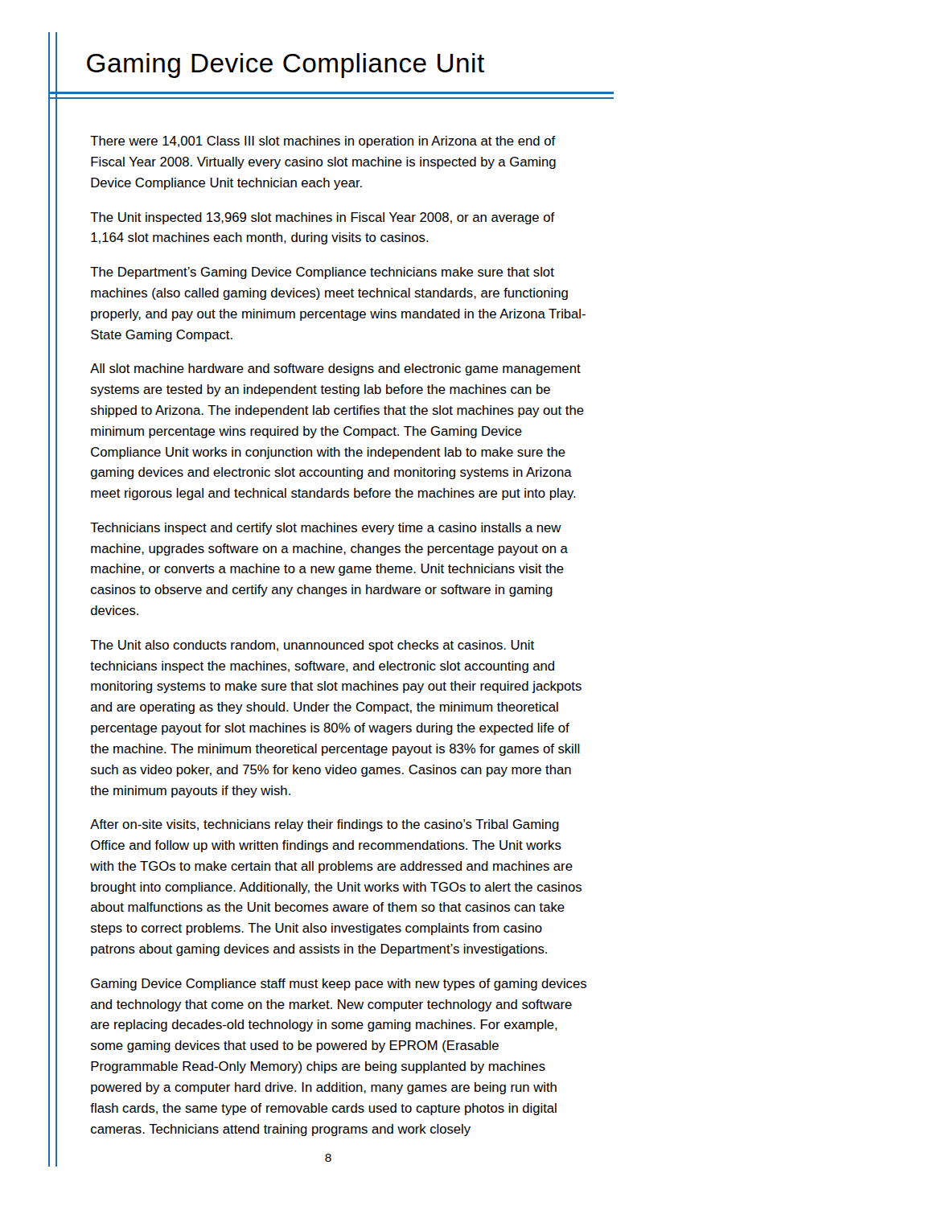Gaming Device Compliance Unit
There were 14,001 Class III slot machines in operation in Arizona at the end of Fiscal Year 2008. Virtually every casino slot machine is inspected by a Gaming Device Compliance Unit technician each year.
The Unit inspected 13,969 slot machines in Fiscal Year 2008, or an average of 1,164 slot machines each month, during visits to casinos.
The Department’s Gaming Device Compliance technicians make sure that slot machines (also called gaming devices) meet technical standards, are functioning properly, and pay out the minimum percentage wins mandated in the Arizona Tribal-State Gaming Compact.
All slot machine hardware and software designs and electronic game management systems are tested by an independent testing lab before the machines can be shipped to Arizona. The independent lab certifies that the slot machines pay out the minimum percentage wins required by the Compact. The Gaming Device Compliance Unit works in conjunction with the independent lab to make sure the gaming devices and electronic slot accounting and monitoring systems in Arizona meet rigorous legal and technical standards before the machines are put into play.
Technicians inspect and certify slot machines every time a casino installs a new machine, upgrades software on a machine, changes the percentage payout on a machine, or converts a machine to a new game theme. Unit technicians visit the casinos to observe and certify any changes in hardware or software in gaming devices.
The Unit also conducts random, unannounced spot checks at casinos. Unit technicians inspect the machines, software, and electronic slot accounting and monitoring systems to make sure that slot machines pay out their required jackpots and are operating as they should. Under the Compact, the minimum theoretical percentage payout for slot machines is 80% of wagers during the expected life of the machine. The minimum theoretical percentage payout is 83% for games of skill such as video poker, and 75% for keno video games. Casinos can pay more than the minimum payouts if they wish.
After on-site visits, technicians relay their findings to the casino’s Tribal Gaming Office and follow up with written findings and recommendations. The Unit works with the TGOs to make certain that all problems are addressed and machines are brought into compliance. Additionally, the Unit works with TGOs to alert the casinos about malfunctions as the Unit becomes aware of them so that casinos can take steps to correct problems. The Unit also investigates complaints from casino patrons about gaming devices and assists in the Department’s investigations.
Gaming Device Compliance staff must keep pace with new types of gaming devices and technology that come on the market. New computer technology and software are replacing decades-old technology in some gaming machines. For example, some gaming devices that used to be powered by EPROM (Erasable Programmable Read-Only Memory) chips are being supplanted by machines powered by a computer hard drive. In addition, many games are being run with flash cards, the same type of removable cards used to capture photos in digital cameras. Technicians attend training programs and work closely
8